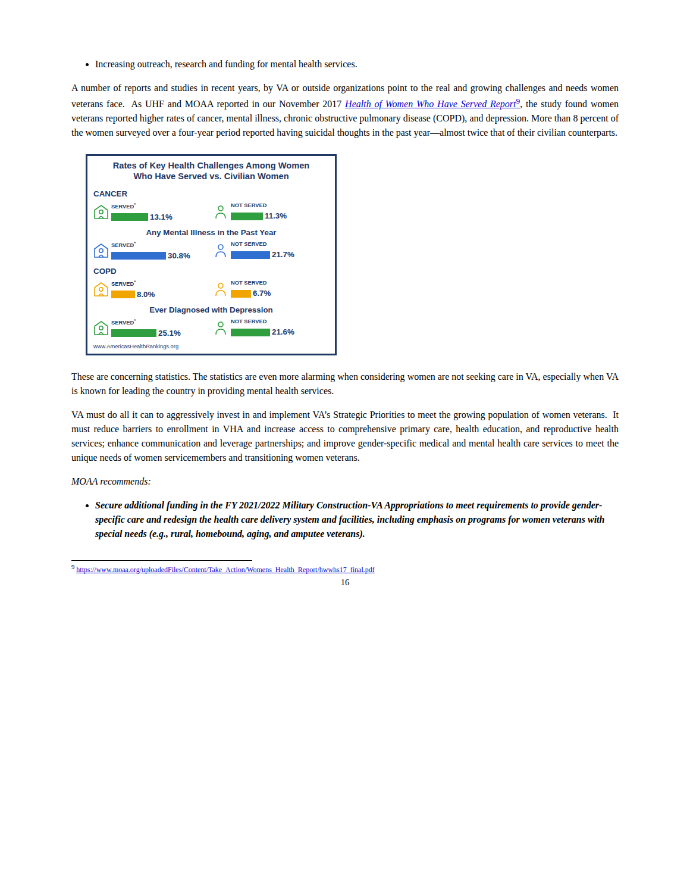Increasing outreach, research and funding for mental health services.
A number of reports and studies in recent years, by VA or outside organizations point to the real and growing challenges and needs women veterans face. As UHF and MOAA reported in our November 2017 Health of Women Who Have Served Report9, the study found women veterans reported higher rates of cancer, mental illness, chronic obstructive pulmonary disease (COPD), and depression. More than 8 percent of the women surveyed over a four-year period reported having suicidal thoughts in the past year—almost twice that of their civilian counterparts.
Rates of Key Health Challenges Among Women
Who Have Served vs. Civilian Women
CANCER
SERVED*
13.1%
NOT SERVED
11.3%
Any Mental Illness in the Past Year
SERVED*
30.8%
NOT SERVED
21.7%
COPD
SERVED*
8.0%
NOT SERVED
6.7%
Ever Diagnosed with Depression
SERVED*
25.1%
NOT SERVED
21.6%
www.AmericasHealthRankings.org
These are concerning statistics. The statistics are even more alarming when considering women are not seeking care in VA, especially when VA is known for leading the country in providing mental health services.
VA must do all it can to aggressively invest in and implement VA’s Strategic Priorities to meet the growing population of women veterans. It must reduce barriers to enrollment in VHA and increase access to comprehensive primary care, health education, and reproductive health services; enhance communication and leverage partnerships; and improve gender-specific medical and mental health care services to meet the unique needs of women servicemembers and transitioning women veterans.
MOAA recommends:
Secure additional funding in the FY 2021/2022 Military Construction-VA Appropriations to meet requirements to provide gender-specific care and redesign the health care delivery system and facilities, including emphasis on programs for women veterans with special needs (e.g., rural, homebound, aging, and amputee veterans).
9 https://www.moaa.org/uploadedFiles/Content/Take_Action/Womens_Health_Report/hwwhs17_final.pdf
16